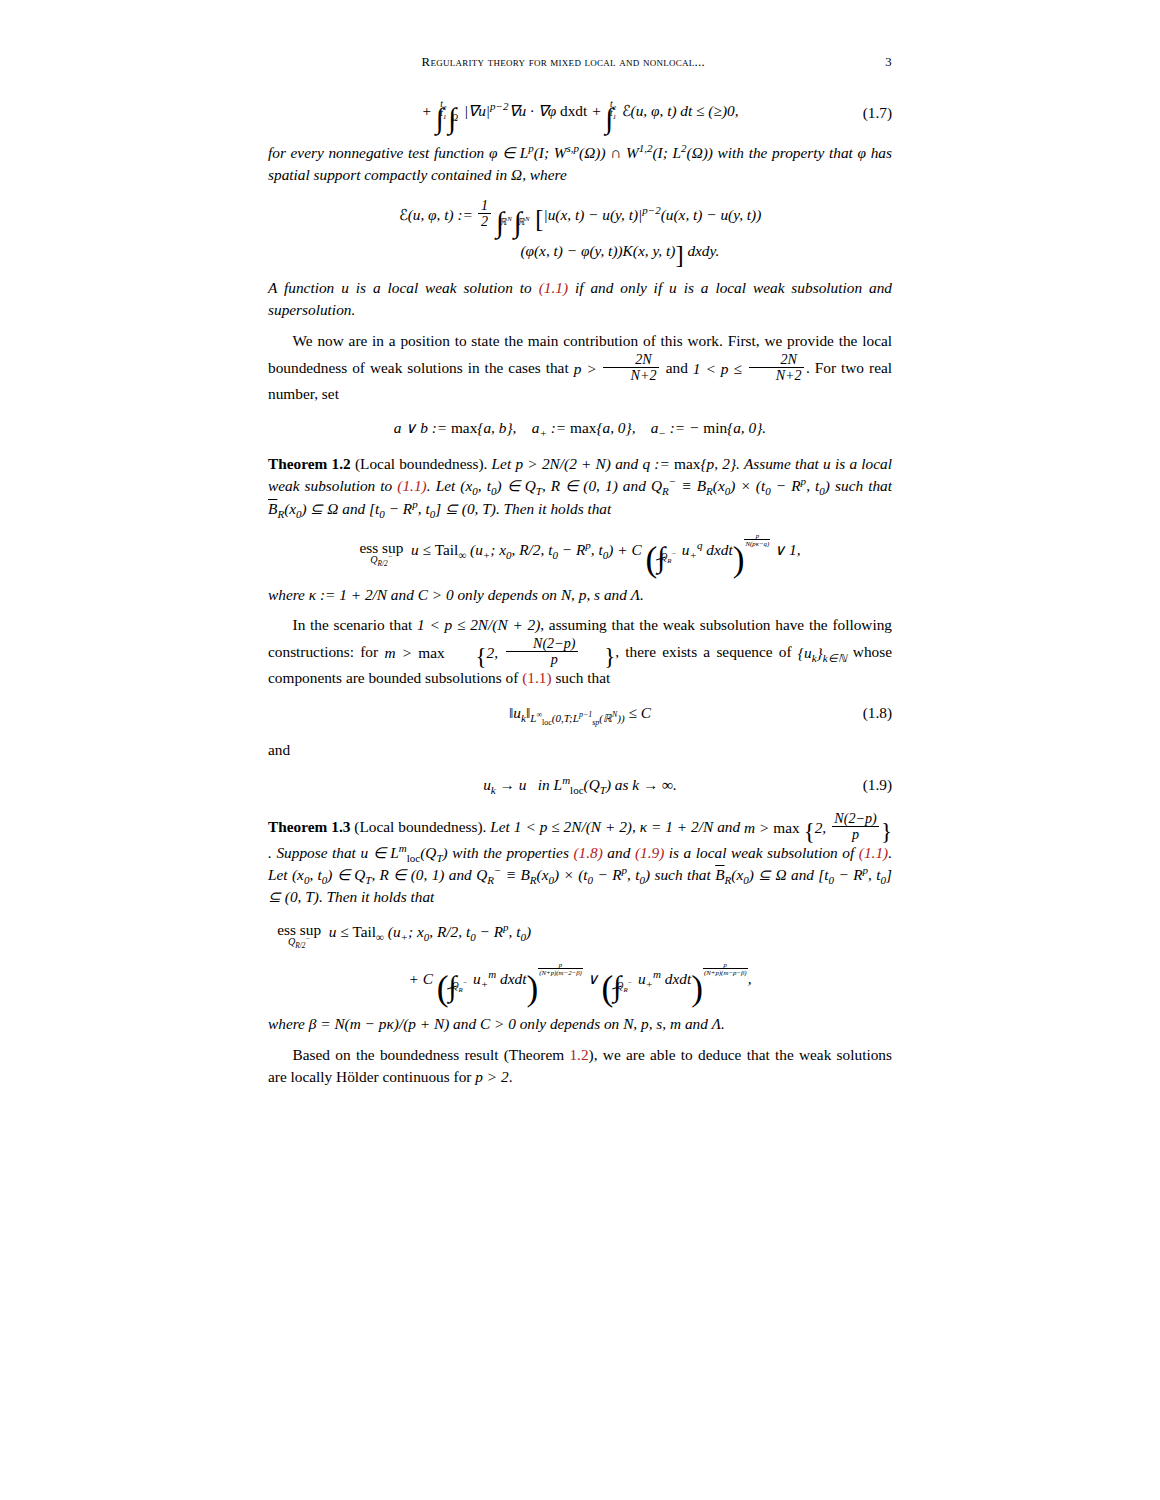Regularity theory for mixed local and nonlocal... 3
+ ∫t2 t1∫Ω |∇u|p−2∇u · ∇φ dxdt + ∫t2 t1 ℰ(u, φ, t) dt ≤ (≥)0,
(1.7)
for every nonnegative test function φ ∈ Lp(I; Ws,p(Ω)) ∩ W1,2(I; L2(Ω)) with the property that φ has spatial support compactly contained in Ω, where
ℰ(u, φ, t) := 12 ∫ℝN∫ℝN [|u(x, t) − u(y, t)|p−2(u(x, t) − u(y, t))
(φ(x, t) − φ(y, t))K(x, y, t)] dxdy.
A function u is a local weak solution to (1.1) if and only if u is a local weak subsolution and supersolution.
We now are in a position to state the main contribution of this work. First, we provide the local boundedness of weak solutions in the cases that p > 2N N+2 and 1 < p ≤ 2N N+2. For two real number, set
a ∨ b := max{a, b}, a+ := max{a, 0}, a− := − min{a, 0}.
Theorem 1.2 (Local boundedness). Let p > 2N/(2 + N) and q := max{p, 2}. Assume that u is a local weak subsolution to (1.1). Let (x0, t0) ∈ QT, R ∈ (0, 1) and QR− ≡ BR(x0) × (t0 − Rp, t0) such that BR(x0) ⊆ Ω and [t0 − Rp, t0] ⊆ (0, T). Then it holds that
ess sup QR/2− u ≤ Tail∞ (u+; x0, R/2, t0 − Rp, t0) + C (∫QR− u+q dxdt)pN(pκ−q) ∨ 1,
where κ := 1 + 2/N and C > 0 only depends on N, p, s and Λ.
In the scenario that 1 < p ≤ 2N/(N + 2), assuming that the weak subsolution have the following constructions: for m > max {2, N(2−p) p}, there exists a sequence of {uk}k∈ℕ whose components are bounded subsolutions of (1.1) such that
‖uk‖L∞loc(0,T;Lp−1sp(ℝN)) ≤ C
(1.8)
and
uk → u in Lmloc(QT) as k → ∞.
(1.9)
Theorem 1.3 (Local boundedness). Let 1 < p ≤ 2N/(N + 2), κ = 1 + 2/N and m > max {2, N(2−p) p}. Suppose that u ∈ Lmloc(QT) with the properties (1.8) and (1.9) is a local weak subsolution of (1.1). Let (x0, t0) ∈ QT, R ∈ (0, 1) and QR− ≡ BR(x0) × (t0 − Rp, t0) such that BR(x0) ⊆ Ω and [t0 − Rp, t0] ⊆ (0, T). Then it holds that
ess sup QR/2− u ≤ Tail∞ (u+; x0, R/2, t0 − Rp, t0)
+ C (∫QR− u+m dxdt)p(N+p)(m−2−β) ∨ (∫QR− u+m dxdt)p(N+p)(m−p−β),
where β = N(m − pκ)/(p + N) and C > 0 only depends on N, p, s, m and Λ.
Based on the boundedness result (Theorem 1.2), we are able to deduce that the weak solutions are locally Hölder continuous for p > 2.